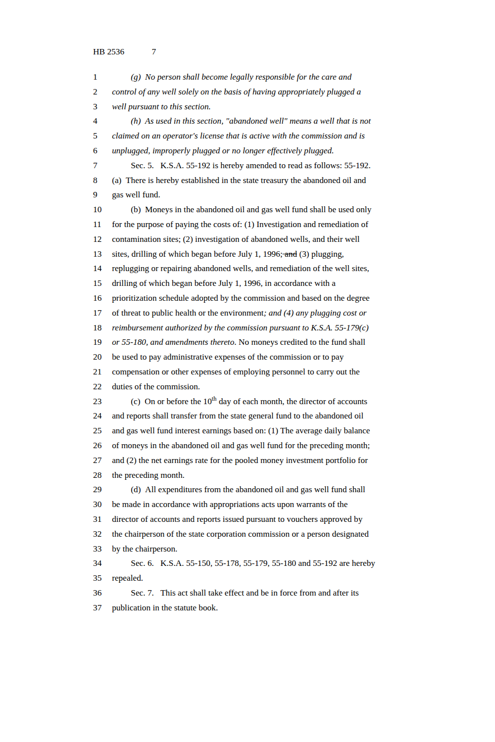HB 2536 7
| 1 | (g) No person shall become legally responsible for the care and |
| 2 | control of any well solely on the basis of having appropriately plugged a |
| 3 | well pursuant to this section. |
| 4 | (h) As used in this section, "abandoned well" means a well that is not |
| 5 | claimed on an operator's license that is active with the commission and is |
| 6 | unplugged, improperly plugged or no longer effectively plugged. |
| 7 | Sec. 5. K.S.A. 55-192 is hereby amended to read as follows: 55-192. |
| 8 | (a) There is hereby established in the state treasury the abandoned oil and |
| 9 | gas well fund. |
| 10 | (b) Moneys in the abandoned oil and gas well fund shall be used only |
| 11 | for the purpose of paying the costs of: (1) Investigation and remediation of |
| 12 | contamination sites; (2) investigation of abandoned wells, and their well |
| 13 | sites, drilling of which began before July 1, 1996; and (3) plugging, |
| 14 | replugging or repairing abandoned wells, and remediation of the well sites, |
| 15 | drilling of which began before July 1, 1996, in accordance with a |
| 16 | prioritization schedule adopted by the commission and based on the degree |
| 17 | of threat to public health or the environment ; and (4) any plugging cost or |
| 18 | reimbursement authorized by the commission pursuant to K.S.A. 55-179(c) |
| 19 | or 55-180, and amendments thereto . No moneys credited to the fund shall |
| 20 | be used to pay administrative expenses of the commission or to pay |
| 21 | compensation or other expenses of employing personnel to carry out the |
| 22 | duties of the commission. |
| 23 | (c) On or before the 10 th day of each month, the director of accounts |
| 24 | and reports shall transfer from the state general fund to the abandoned oil |
| 25 | and gas well fund interest earnings based on: (1) The average daily balance |
| 26 | of moneys in the abandoned oil and gas well fund for the preceding month; |
| 27 | and (2) the net earnings rate for the pooled money investment portfolio for |
| 28 | the preceding month. |
| 29 | (d) All expenditures from the abandoned oil and gas well fund shall |
| 30 | be made in accordance with appropriations acts upon warrants of the |
| 31 | director of accounts and reports issued pursuant to vouchers approved by |
| 32 | the chairperson of the state corporation commission or a person designated |
| 33 | by the chairperson. |
| 34 | Sec. 6. K.S.A. 55-150, 55-178, 55-179, 55-180 and 55-192 are hereby |
| 35 | repealed. |
| 36 | Sec. 7. This act shall take effect and be in force from and after its |
| 37 | publication in the statute book. |